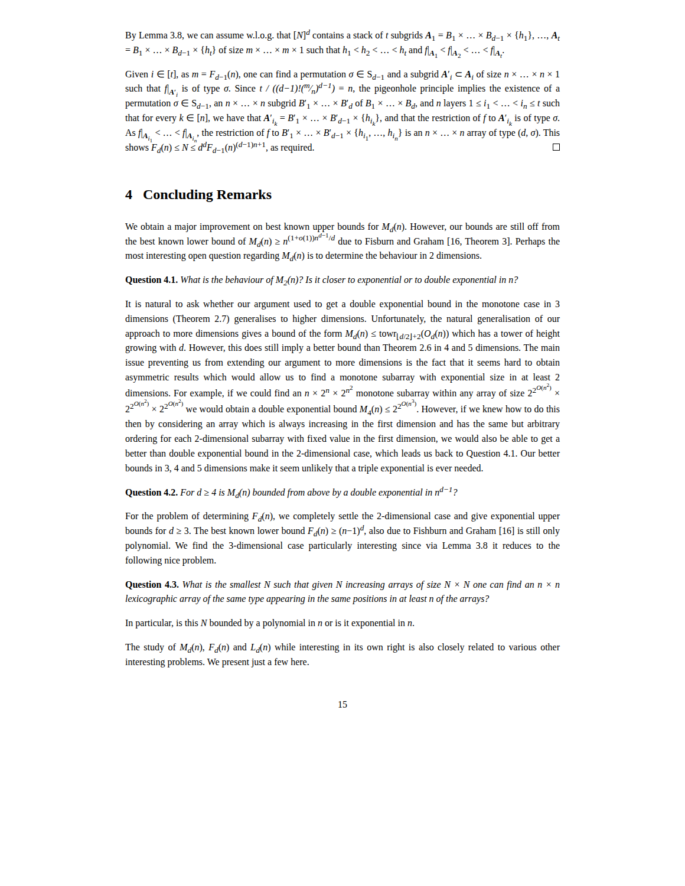By Lemma 3.8, we can assume w.l.o.g. that [N]d contains a stack of t subgrids A1 = B1 × … × Bd−1 × {h1}, …, At = B1 × … × Bd−1 × {ht} of size m × … × m × 1 such that h1 < h2 < … < ht and f|A1 < f|A2 < … < f|At.
Given i ∈ [t], as m = Fd−1(n), one can find a permutation σ ∈ Sd−1 and a subgrid A′i ⊂ Ai of size n × … × n × 1 such that f|A′i is of type σ. Since t / ((d−1)!(m⁄n)d−1) = n, the pigeonhole principle implies the existence of a permutation σ ∈ Sd−1, an n × … × n subgrid B′1 × … × B′d of B1 × … × Bd, and n layers 1 ≤ i1 < … < in ≤ t such that for every k ∈ [n], we have that A′ik = B′1 × … × B′d−1 × {hik}, and that the restriction of f to A′ik is of type σ. As f|Ai1 < … < f|Ain, the restriction of f to B′1 × … × B′d−1 × {hi1, …, hin} is an n × … × n array of type (d, σ). This shows Fd(n) ≤ N ≤ ddFd−1(n)(d−1)n+1, as required.
4 Concluding Remarks
We obtain a major improvement on best known upper bounds for Md(n). However, our bounds are still off from the best known lower bound of Md(n) ≥ n(1+o(1))nd−1/d due to Fisburn and Graham [16, Theorem 3]. Perhaps the most interesting open question regarding Md(n) is to determine the behaviour in 2 dimensions.
Question 4.1. What is the behaviour of M2(n)? Is it closer to exponential or to double exponential in n?
It is natural to ask whether our argument used to get a double exponential bound in the monotone case in 3 dimensions (Theorem 2.7) generalises to higher dimensions. Unfortunately, the natural generalisation of our approach to more dimensions gives a bound of the form Md(n) ≤ towr⌊d/2⌋+2(Od(n)) which has a tower of height growing with d. However, this does still imply a better bound than Theorem 2.6 in 4 and 5 dimensions. The main issue preventing us from extending our argument to more dimensions is the fact that it seems hard to obtain asymmetric results which would allow us to find a monotone subarray with exponential size in at least 2 dimensions. For example, if we could find an n × 2n × 2n2 monotone subarray within any array of size 22O(n2) × 22O(n2) × 22O(n2) we would obtain a double exponential bound M4(n) ≤ 22O(n3). However, if we knew how to do this then by considering an array which is always increasing in the first dimension and has the same but arbitrary ordering for each 2-dimensional subarray with fixed value in the first dimension, we would also be able to get a better than double exponential bound in the 2-dimensional case, which leads us back to Question 4.1. Our better bounds in 3, 4 and 5 dimensions make it seem unlikely that a triple exponential is ever needed.
Question 4.2. For d ≥ 4 is Md(n) bounded from above by a double exponential in nd−1?
For the problem of determining Fd(n), we completely settle the 2-dimensional case and give exponential upper bounds for d ≥ 3. The best known lower bound Fd(n) ≥ (n−1)d, also due to Fishburn and Graham [16] is still only polynomial. We find the 3-dimensional case particularly interesting since via Lemma 3.8 it reduces to the following nice problem.
Question 4.3. What is the smallest N such that given N increasing arrays of size N × N one can find an n × n lexicographic array of the same type appearing in the same positions in at least n of the arrays?
In particular, is this N bounded by a polynomial in n or is it exponential in n.
The study of Md(n), Fd(n) and Ld(n) while interesting in its own right is also closely related to various other interesting problems. We present just a few here.
15